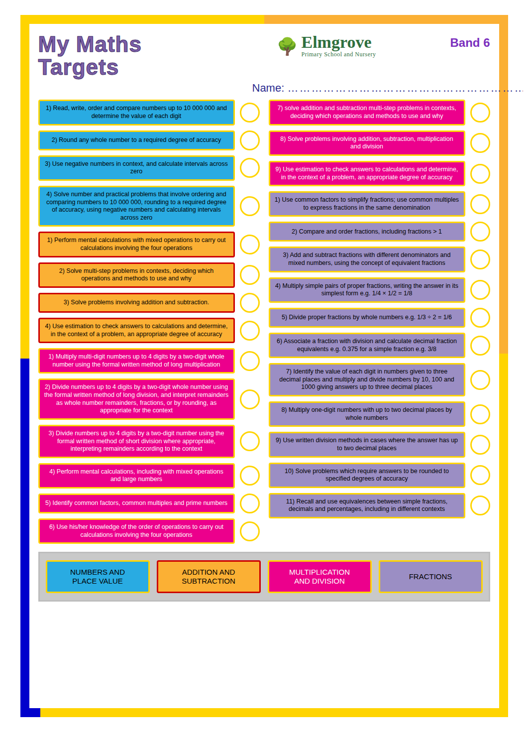My Maths
Targets
🌳
Elmgrove
Primary School and Nursery
Band 6
Name: ……………………………………………………………
1) Read, write, order and compare numbers up to 10 000 000 and determine the value of each digit
2) Round any whole number to a required degree of accuracy
3) Use negative numbers in context, and calculate intervals across zero
4) Solve number and practical problems that involve ordering and comparing numbers to 10 000 000, rounding to a required degree of accuracy, using negative numbers and calculating intervals across zero
1) Perform mental calculations with mixed operations to carry out calculations involving the four operations
2) Solve multi-step problems in contexts, deciding which operations and methods to use and why
3) Solve problems involving addition and subtraction.
4) Use estimation to check answers to calculations and determine, in the context of a problem, an appropriate degree of accuracy
1) Multiply multi-digit numbers up to 4 digits by a two-digit whole number using the formal written method of long multiplication
2) Divide numbers up to 4 digits by a two-digit whole number using the formal written method of long division, and interpret remainders as whole number remainders, fractions, or by rounding, as appropriate for the context
3) Divide numbers up to 4 digits by a two-digit number using the formal written method of short division where appropriate, interpreting remainders according to the context
4) Perform mental calculations, including with mixed operations and large numbers
5) Identify common factors, common multiples and prime numbers
6) Use his/her knowledge of the order of operations to carry out calculations involving the four operations
7) solve addition and subtraction multi-step problems in contexts, deciding which operations and methods to use and why
8) Solve problems involving addition, subtraction, multiplication and division
9) Use estimation to check answers to calculations and determine, in the context of a problem, an appropriate degree of accuracy
1) Use common factors to simplify fractions; use common multiples to express fractions in the same denomination
2) Compare and order fractions, including fractions > 1
3) Add and subtract fractions with different denominators and mixed numbers, using the concept of equivalent fractions
4) Multiply simple pairs of proper fractions, writing the answer in its simplest form e.g. 1/4 × 1/2 = 1/8
5) Divide proper fractions by whole numbers e.g. 1/3 ÷ 2 = 1/6
6) Associate a fraction with division and calculate decimal fraction equivalents e.g. 0.375 for a simple fraction e.g. 3/8
7) Identify the value of each digit in numbers given to three decimal places and multiply and divide numbers by 10, 100 and 1000 giving answers up to three decimal places
8) Multiply one-digit numbers with up to two decimal places by whole numbers
9) Use written division methods in cases where the answer has up to two decimal places
10) Solve problems which require answers to be rounded to specified degrees of accuracy
11) Recall and use equivalences between simple fractions, decimals and percentages, including in different contexts
NUMBERS AND
PLACE VALUE
ADDITION AND
SUBTRACTION
MULTIPLICATION
AND DIVISION
FRACTIONS